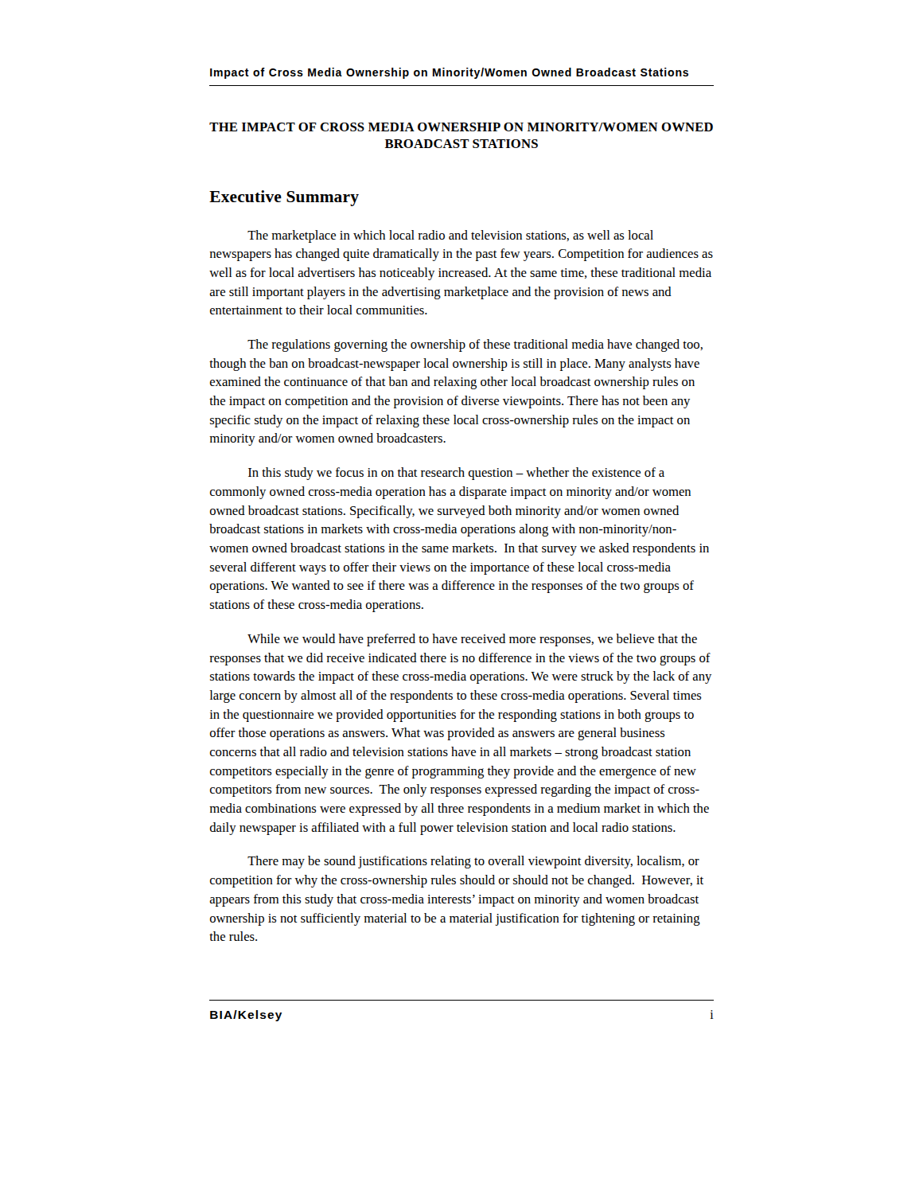Impact of Cross Media Ownership on Minority/Women Owned Broadcast Stations
The Impact of Cross Media Ownership on Minority/Women Owned Broadcast Stations
Executive Summary
The marketplace in which local radio and television stations, as well as local newspapers has changed quite dramatically in the past few years. Competition for audiences as well as for local advertisers has noticeably increased. At the same time, these traditional media are still important players in the advertising marketplace and the provision of news and entertainment to their local communities.
The regulations governing the ownership of these traditional media have changed too, though the ban on broadcast-newspaper local ownership is still in place. Many analysts have examined the continuance of that ban and relaxing other local broadcast ownership rules on the impact on competition and the provision of diverse viewpoints. There has not been any specific study on the impact of relaxing these local cross-ownership rules on the impact on minority and/or women owned broadcasters.
In this study we focus in on that research question – whether the existence of a commonly owned cross-media operation has a disparate impact on minority and/or women owned broadcast stations. Specifically, we surveyed both minority and/or women owned broadcast stations in markets with cross-media operations along with non-minority/non-women owned broadcast stations in the same markets. In that survey we asked respondents in several different ways to offer their views on the importance of these local cross-media operations. We wanted to see if there was a difference in the responses of the two groups of stations of these cross-media operations.
While we would have preferred to have received more responses, we believe that the responses that we did receive indicated there is no difference in the views of the two groups of stations towards the impact of these cross-media operations. We were struck by the lack of any large concern by almost all of the respondents to these cross-media operations. Several times in the questionnaire we provided opportunities for the responding stations in both groups to offer those operations as answers. What was provided as answers are general business concerns that all radio and television stations have in all markets – strong broadcast station competitors especially in the genre of programming they provide and the emergence of new competitors from new sources. The only responses expressed regarding the impact of cross-media combinations were expressed by all three respondents in a medium market in which the daily newspaper is affiliated with a full power television station and local radio stations.
There may be sound justifications relating to overall viewpoint diversity, localism, or competition for why the cross-ownership rules should or should not be changed. However, it appears from this study that cross-media interests’ impact on minority and women broadcast ownership is not sufficiently material to be a material justification for tightening or retaining the rules.
BIA/Kelsey i